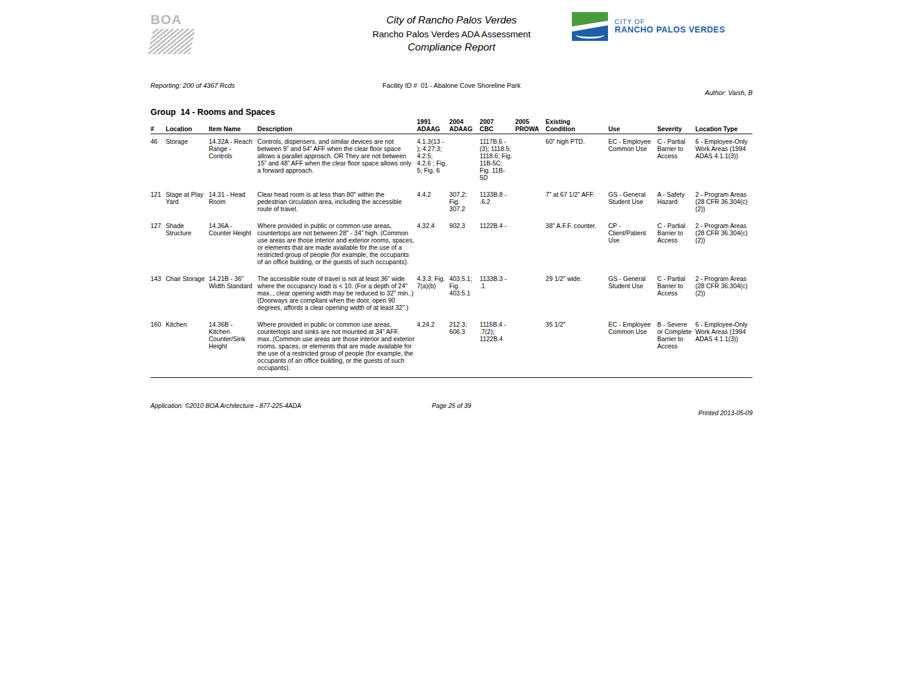BOA
City of Rancho Palos Verdes
Rancho Palos Verdes ADA Assessment
Compliance Report
CITY OF
RANCHO PALOS VERDES
Reporting: 200 of 4367 Rcds
Facility ID # 01 - Abalone Cove Shoreline Park
Author: Vaish, B
Group 14 - Rooms and Spaces
| # | Location | Item Name | Description | 1991 ADAAG | 2004 ADAAG | 2007 CBC | 2005 PROWA | Existing Condition | Use | Severity | Location Type |
| --- | --- | --- | --- | --- | --- | --- | --- | --- | --- | --- | --- |
| 46 | Storage | 14.32A - Reach Range - Controls | Controls, dispensers, and similar devices are not between 9” and 54” AFF when the clear floor space allows a parallel approach. OR They are not between 15” and 48” AFF when the clear floor space allows only a forward approach. | 4.1.3(13 - ); 4.27.3; 4.2.5; 4.2.6 ; Fig. 5; Fig. 6 | | 1117B.6 - (3); 1118.5; 1118.6; Fig. 11B-5C; Fig. 11B-5D | | 60" high PTD. | EC - Employee Common Use | C - Partial Barrier to Access | 6 - Employee-Only Work Areas (1994 ADAS 4.1.1(3)) |
| 121 | Stage at Play Yard | 14.31 - Head Room | Clear head room is at less than 80" within the pedestrian circulation area, including the accessible route of travel. | 4.4.2 | 307.2; Fig. 307.2 | 1133B.8 - .6.2 | | 7" at 67 1/2" AFF. | GS - General Student Use | A - Safety Hazard | 2 - Program Areas (28 CFR 36.304(c)(2)) |
| 127 | Shade Structure | 14.36A - Counter Height | Where provided in public or common use areas, countertops are not between 28" - 34” high. (Common use areas are those interior and exterior rooms, spaces, or elements that are made available for the use of a restricted group of people (for example, the occupants of an office building, or the guests of such occupants). | 4.32.4 | 902.3 | 1122B.4 - | | 38" A.F.F. counter. | CP - Client/Patient Use | C - Partial Barrier to Access | 2 - Program Areas (28 CFR 36.304(c)(2)) |
| 143 | Chair Storage | 14.21B - 36" Width Standard | The accessible route of travel is not at least 36” wide where the occupancy load is < 10. (For a depth of 24" max.., clear opening width may be reduced to 32" min..) (Doorways are compliant when the door, open 90 degrees, affords a clear opening width of at least 32".) | 4.3.3; Fig. 7(a)(b) | 403.5.1; Fig. 403.5.1 | 1133B.3 - .1 | | 29 1/2" wide. | GS - General Student Use | C - Partial Barrier to Access | 2 - Program Areas (28 CFR 36.304(c)(2)) |
| 160 | Kitchen | 14.36B - Kitchen Counter/Sink Height | Where provided in public or common use areas, countertops and sinks are not mounted at 34” AFF. max..(Common use areas are those interior and exterior rooms, spaces, or elements that are made available for the use of a restricted group of people (for example, the occupants of an office building, or the guests of such occupants). | 4.24.2 | 212.3; 606.3 | 1115B.4 - .7(2); 1122B.4 | | 35 1/2" | EC - Employee Common Use | B - Severe or Complete Barrier to Access | 6 - Employee-Only Work Areas (1994 ADAS 4.1.1(3)) |
Application: ©2010 BOA Architecture - 877-225-4ADA
Page 25 of 39
Printed 2013-05-09